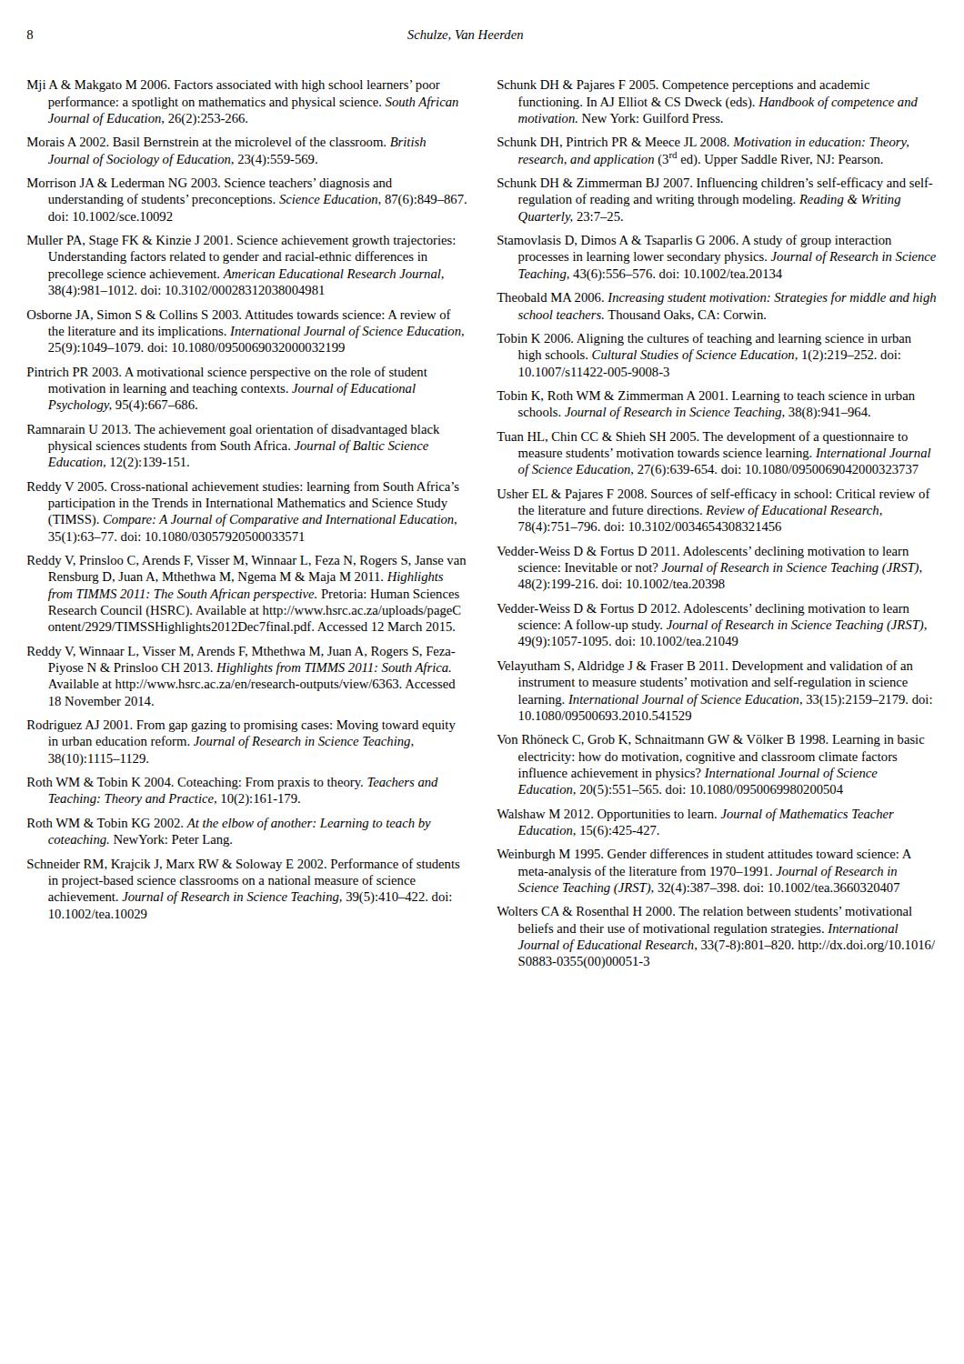8 Schulze, Van Heerden
Mji A & Makgato M 2006. Factors associated with high school learners’ poor performance: a spotlight on mathematics and physical science. South African Journal of Education, 26(2):253-266.
Morais A 2002. Basil Bernstrein at the microlevel of the classroom. British Journal of Sociology of Education, 23(4):559-569.
Morrison JA & Lederman NG 2003. Science teachers’ diagnosis and understanding of students’ preconceptions. Science Education, 87(6):849–867. doi: 10.1002/sce.10092
Muller PA, Stage FK & Kinzie J 2001. Science achievement growth trajectories: Understanding factors related to gender and racial-ethnic differences in precollege science achievement. American Educational Research Journal, 38(4):981–1012. doi: 10.3102/00028312038004981
Osborne JA, Simon S & Collins S 2003. Attitudes towards science: A review of the literature and its implications. International Journal of Science Education, 25(9):1049–1079. doi: 10.1080/0950069032000032199
Pintrich PR 2003. A motivational science perspective on the role of student motivation in learning and teaching contexts. Journal of Educational Psychology, 95(4):667–686.
Ramnarain U 2013. The achievement goal orientation of disadvantaged black physical sciences students from South Africa. Journal of Baltic Science Education, 12(2):139-151.
Reddy V 2005. Cross-national achievement studies: learning from South Africa’s participation in the Trends in International Mathematics and Science Study (TIMSS). Compare: A Journal of Comparative and International Education, 35(1):63–77. doi: 10.1080/03057920500033571
Reddy V, Prinsloo C, Arends F, Visser M, Winnaar L, Feza N, Rogers S, Janse van Rensburg D, Juan A, Mthethwa M, Ngema M & Maja M 2011. Highlights from TIMMS 2011: The South African perspective. Pretoria: Human Sciences Research Council (HSRC). Available at http://www.hsrc.ac.za/uploads/pageContent/2929/TIMSSHighlights2012Dec7final.pdf. Accessed 12 March 2015.
Reddy V, Winnaar L, Visser M, Arends F, Mthethwa M, Juan A, Rogers S, Feza-Piyose N & Prinsloo CH 2013. Highlights from TIMMS 2011: South Africa. Available at http://www.hsrc.ac.za/en/research-outputs/view/6363. Accessed 18 November 2014.
Rodriguez AJ 2001. From gap gazing to promising cases: Moving toward equity in urban education reform. Journal of Research in Science Teaching, 38(10):1115–1129.
Roth WM & Tobin K 2004. Coteaching: From praxis to theory. Teachers and Teaching: Theory and Practice, 10(2):161-179.
Roth WM & Tobin KG 2002. At the elbow of another: Learning to teach by coteaching. NewYork: Peter Lang.
Schneider RM, Krajcik J, Marx RW & Soloway E 2002. Performance of students in project-based science classrooms on a national measure of science achievement. Journal of Research in Science Teaching, 39(5):410–422. doi: 10.1002/tea.10029
Schunk DH & Pajares F 2005. Competence perceptions and academic functioning. In AJ Elliot & CS Dweck (eds). Handbook of competence and motivation. New York: Guilford Press.
Schunk DH, Pintrich PR & Meece JL 2008. Motivation in education: Theory, research, and application (3rd ed). Upper Saddle River, NJ: Pearson.
Schunk DH & Zimmerman BJ 2007. Influencing children’s self-efficacy and self-regulation of reading and writing through modeling. Reading & Writing Quarterly, 23:7–25.
Stamovlasis D, Dimos A & Tsaparlis G 2006. A study of group interaction processes in learning lower secondary physics. Journal of Research in Science Teaching, 43(6):556–576. doi: 10.1002/tea.20134
Theobald MA 2006. Increasing student motivation: Strategies for middle and high school teachers. Thousand Oaks, CA: Corwin.
Tobin K 2006. Aligning the cultures of teaching and learning science in urban high schools. Cultural Studies of Science Education, 1(2):219–252. doi: 10.1007/s11422-005-9008-3
Tobin K, Roth WM & Zimmerman A 2001. Learning to teach science in urban schools. Journal of Research in Science Teaching, 38(8):941–964.
Tuan HL, Chin CC & Shieh SH 2005. The development of a questionnaire to measure students’ motivation towards science learning. International Journal of Science Education, 27(6):639-654. doi: 10.1080/0950069042000323737
Usher EL & Pajares F 2008. Sources of self-efficacy in school: Critical review of the literature and future directions. Review of Educational Research, 78(4):751–796. doi: 10.3102/0034654308321456
Vedder-Weiss D & Fortus D 2011. Adolescents’ declining motivation to learn science: Inevitable or not? Journal of Research in Science Teaching (JRST), 48(2):199-216. doi: 10.1002/tea.20398
Vedder-Weiss D & Fortus D 2012. Adolescents’ declining motivation to learn science: A follow-up study. Journal of Research in Science Teaching (JRST), 49(9):1057-1095. doi: 10.1002/tea.21049
Velayutham S, Aldridge J & Fraser B 2011. Development and validation of an instrument to measure students’ motivation and self-regulation in science learning. International Journal of Science Education, 33(15):2159–2179. doi: 10.1080/09500693.2010.541529
Von Rhöneck C, Grob K, Schnaitmann GW & Völker B 1998. Learning in basic electricity: how do motivation, cognitive and classroom climate factors influence achievement in physics? International Journal of Science Education, 20(5):551–565. doi: 10.1080/0950069980200504
Walshaw M 2012. Opportunities to learn. Journal of Mathematics Teacher Education, 15(6):425-427.
Weinburgh M 1995. Gender differences in student attitudes toward science: A meta-analysis of the literature from 1970–1991. Journal of Research in Science Teaching (JRST), 32(4):387–398. doi: 10.1002/tea.3660320407
Wolters CA & Rosenthal H 2000. The relation between students’ motivational beliefs and their use of motivational regulation strategies. International Journal of Educational Research, 33(7-8):801–820. http://dx.doi.org/10.1016/S0883-0355(00)00051-3